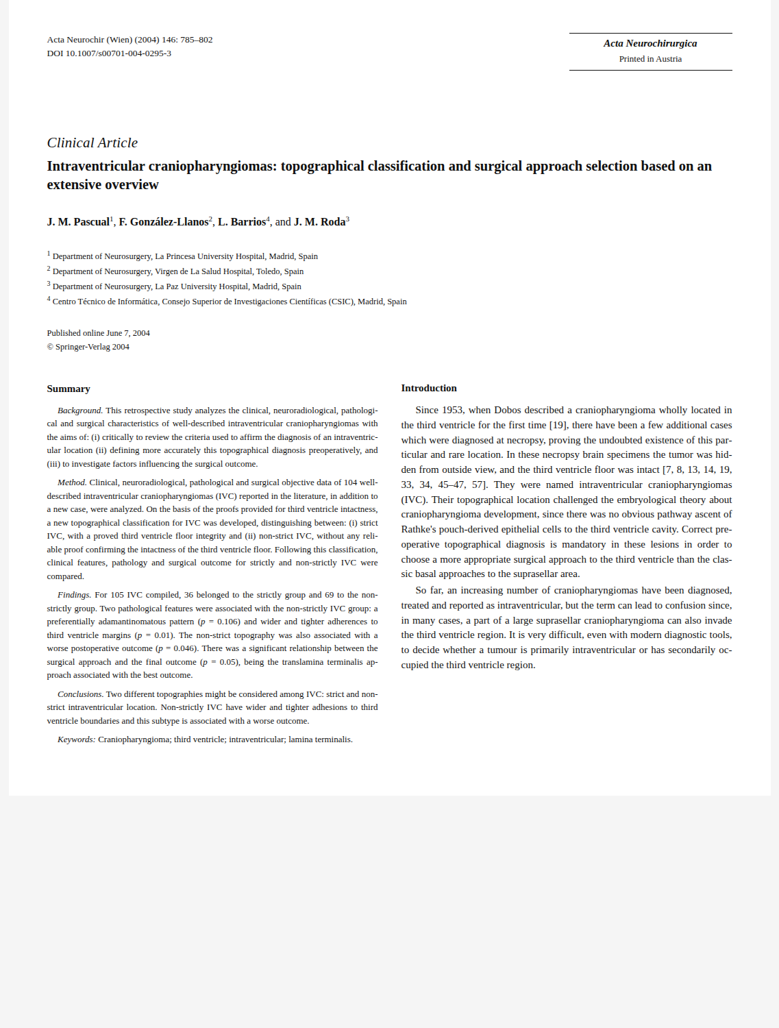Acta Neurochir (Wien) (2004) 146: 785–802
DOI 10.1007/s00701-004-0295-3
Acta Neurochirurgica Printed in Austria
Clinical Article
Intraventricular craniopharyngiomas: topographical classification and surgical approach selection based on an extensive overview
J. M. Pascual1, F. González-Llanos2, L. Barrios4, and J. M. Roda3
1 Department of Neurosurgery, La Princesa University Hospital, Madrid, Spain
2 Department of Neurosurgery, Virgen de La Salud Hospital, Toledo, Spain
3 Department of Neurosurgery, La Paz University Hospital, Madrid, Spain
4 Centro Técnico de Informática, Consejo Superior de Investigaciones Científicas (CSIC), Madrid, Spain
Published online June 7, 2004
© Springer-Verlag 2004
Summary
Background. This retrospective study analyzes the clinical, neuroradiological, pathological and surgical characteristics of well-described intraventricular craniopharyngiomas with the aims of: (i) critically to review the criteria used to affirm the diagnosis of an intraventricular location (ii) defining more accurately this topographical diagnosis preoperatively, and (iii) to investigate factors influencing the surgical outcome.
Method. Clinical, neuroradiological, pathological and surgical objective data of 104 well-described intraventricular craniopharyngiomas (IVC) reported in the literature, in addition to a new case, were analyzed. On the basis of the proofs provided for third ventricle intactness, a new topographical classification for IVC was developed, distinguishing between: (i) strict IVC, with a proved third ventricle floor integrity and (ii) non-strict IVC, without any reliable proof confirming the intactness of the third ventricle floor. Following this classification, clinical features, pathology and surgical outcome for strictly and non-strictly IVC were compared.
Findings. For 105 IVC compiled, 36 belonged to the strictly group and 69 to the non-strictly group. Two pathological features were associated with the non-strictly IVC group: a preferentially adamantinomatous pattern (p = 0.106) and wider and tighter adherences to third ventricle margins (p = 0.01). The non-strict topography was also associated with a worse postoperative outcome (p = 0.046). There was a significant relationship between the surgical approach and the final outcome (p = 0.05), being the translamina terminalis approach associated with the best outcome.
Conclusions. Two different topographies might be considered among IVC: strict and non-strict intraventricular location. Non-strictly IVC have wider and tighter adhesions to third ventricle boundaries and this subtype is associated with a worse outcome.
Keywords: Craniopharyngioma; third ventricle; intraventricular; lamina terminalis.
Introduction
Since 1953, when Dobos described a craniopharyngioma wholly located in the third ventricle for the first time [19], there have been a few additional cases which were diagnosed at necropsy, proving the undoubted existence of this particular and rare location. In these necropsy brain specimens the tumor was hidden from outside view, and the third ventricle floor was intact [7, 8, 13, 14, 19, 33, 34, 45–47, 57]. They were named intraventricular craniopharyngiomas (IVC). Their topographical location challenged the embryological theory about craniopharyngioma development, since there was no obvious pathway ascent of Rathke's pouch-derived epithelial cells to the third ventricle cavity. Correct preoperative topographical diagnosis is mandatory in these lesions in order to choose a more appropriate surgical approach to the third ventricle than the classic basal approaches to the suprasellar area.
So far, an increasing number of craniopharyngiomas have been diagnosed, treated and reported as intraventricular, but the term can lead to confusion since, in many cases, a part of a large suprasellar craniopharyngioma can also invade the third ventricle region. It is very difficult, even with modern diagnostic tools, to decide whether a tumour is primarily intraventricular or has secondarily occupied the third ventricle region.